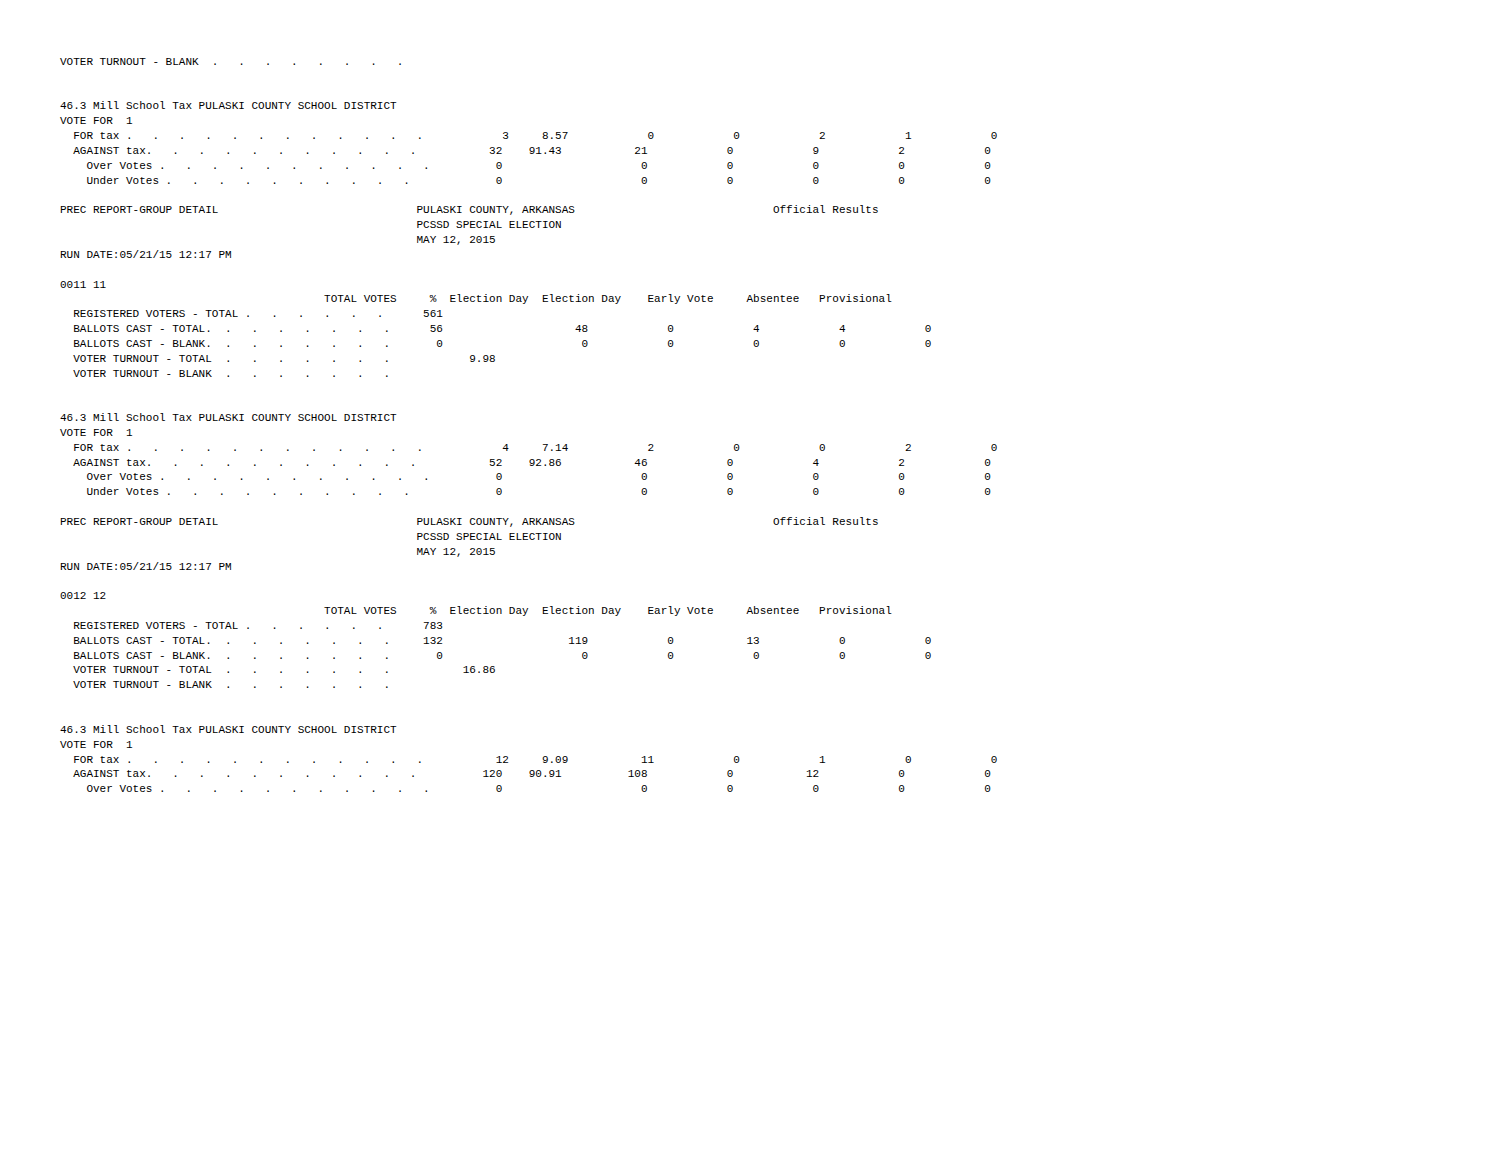VOTER TURNOUT - BLANK . . . . . . . . 46.3 Mill School Tax PULASKI COUNTY SCHOOL DISTRICT VOTE FOR 1 FOR tax . . . . . . . . . . . . 3 8.57 0 0 2 1 0 AGAINST tax. . . . . . . . . . . 32 91.43 21 0 9 2 0 Over Votes . . . . . . . . . . . 0 0 0 0 0 0 Under Votes . . . . . . . . . . 0 0 0 0 0 0 PREC REPORT-GROUP DETAIL PULASKI COUNTY, ARKANSAS Official Results PCSSD SPECIAL ELECTION MAY 12, 2015 RUN DATE:05/21/15 12:17 PM 0011 11 TOTAL VOTES % Election Day Election Day Early Vote Absentee Provisional REGISTERED VOTERS - TOTAL . . . . . . 561 BALLOTS CAST - TOTAL. . . . . . . . 56 48 0 4 4 0 BALLOTS CAST - BLANK. . . . . . . . 0 0 0 0 0 0 VOTER TURNOUT - TOTAL . . . . . . . 9.98 VOTER TURNOUT - BLANK . . . . . . . 46.3 Mill School Tax PULASKI COUNTY SCHOOL DISTRICT VOTE FOR 1 FOR tax . . . . . . . . . . . . 4 7.14 2 0 0 2 0 AGAINST tax. . . . . . . . . . . 52 92.86 46 0 4 2 0 Over Votes . . . . . . . . . . . 0 0 0 0 0 0 Under Votes . . . . . . . . . . 0 0 0 0 0 0 PREC REPORT-GROUP DETAIL PULASKI COUNTY, ARKANSAS Official Results PCSSD SPECIAL ELECTION MAY 12, 2015 RUN DATE:05/21/15 12:17 PM 0012 12 TOTAL VOTES % Election Day Election Day Early Vote Absentee Provisional REGISTERED VOTERS - TOTAL . . . . . . 783 BALLOTS CAST - TOTAL. . . . . . . . 132 119 0 13 0 0 BALLOTS CAST - BLANK. . . . . . . . 0 0 0 0 0 0 VOTER TURNOUT - TOTAL . . . . . . . 16.86 VOTER TURNOUT - BLANK . . . . . . . 46.3 Mill School Tax PULASKI COUNTY SCHOOL DISTRICT VOTE FOR 1 FOR tax . . . . . . . . . . . . 12 9.09 11 0 1 0 0 AGAINST tax. . . . . . . . . . . 120 90.91 108 0 12 0 0 Over Votes . . . . . . . . . . . 0 0 0 0 0 0